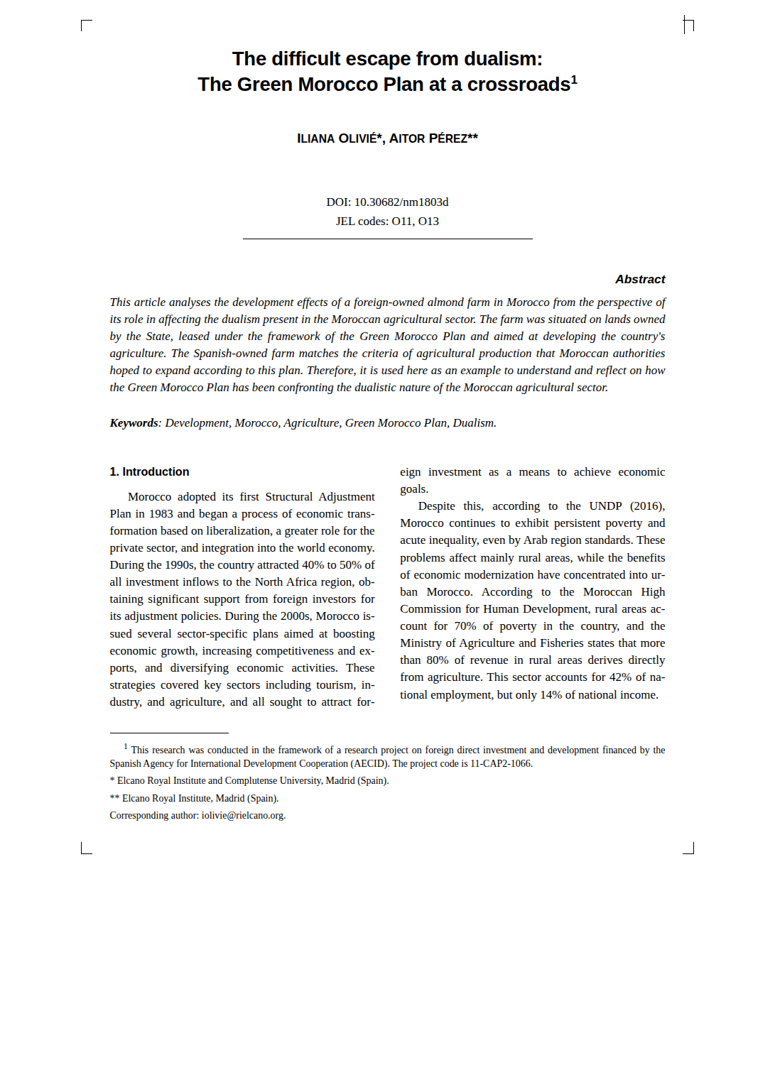The difficult escape from dualism:
The Green Morocco Plan at a crossroads1
ILIANA OLIVIÉ*, AITOR PÉREZ**
DOI: 10.30682/nm1803d
JEL codes: O11, O13
Abstract
This article analyses the development effects of a foreign-owned almond farm in Morocco from the perspective of its role in affecting the dualism present in the Moroccan agricultural sector. The farm was situated on lands owned by the State, leased under the framework of the Green Morocco Plan and aimed at developing the country's agriculture. The Spanish-owned farm matches the criteria of agricultural production that Moroccan authorities hoped to expand according to this plan. Therefore, it is used here as an example to understand and reflect on how the Green Morocco Plan has been confronting the dualistic nature of the Moroccan agricultural sector.
Keywords: Development, Morocco, Agriculture, Green Morocco Plan, Dualism.
1. Introduction
Morocco adopted its first Structural Adjustment Plan in 1983 and began a process of economic transformation based on liberalization, a greater role for the private sector, and integration into the world economy. During the 1990s, the country attracted 40% to 50% of all investment inflows to the North Africa region, obtaining significant support from foreign investors for its adjustment policies. During the 2000s, Morocco issued several sector-specific plans aimed at boosting economic growth, increasing competitiveness and exports, and diversifying economic activities. These strategies covered key sectors including tourism, industry, and agriculture, and all sought to attract foreign investment as a means to achieve economic goals.
Despite this, according to the UNDP (2016), Morocco continues to exhibit persistent poverty and acute inequality, even by Arab region standards. These problems affect mainly rural areas, while the benefits of economic modernization have concentrated into urban Morocco. According to the Moroccan High Commission for Human Development, rural areas account for 70% of poverty in the country, and the Ministry of Agriculture and Fisheries states that more than 80% of revenue in rural areas derives directly from agriculture. This sector accounts for 42% of national employment, but only 14% of national income.
1 This research was conducted in the framework of a research project on foreign direct investment and development financed by the Spanish Agency for International Development Cooperation (AECID). The project code is 11-CAP2-1066.
* Elcano Royal Institute and Complutense University, Madrid (Spain).
** Elcano Royal Institute, Madrid (Spain).
Corresponding author: iolivie@rielcano.org.